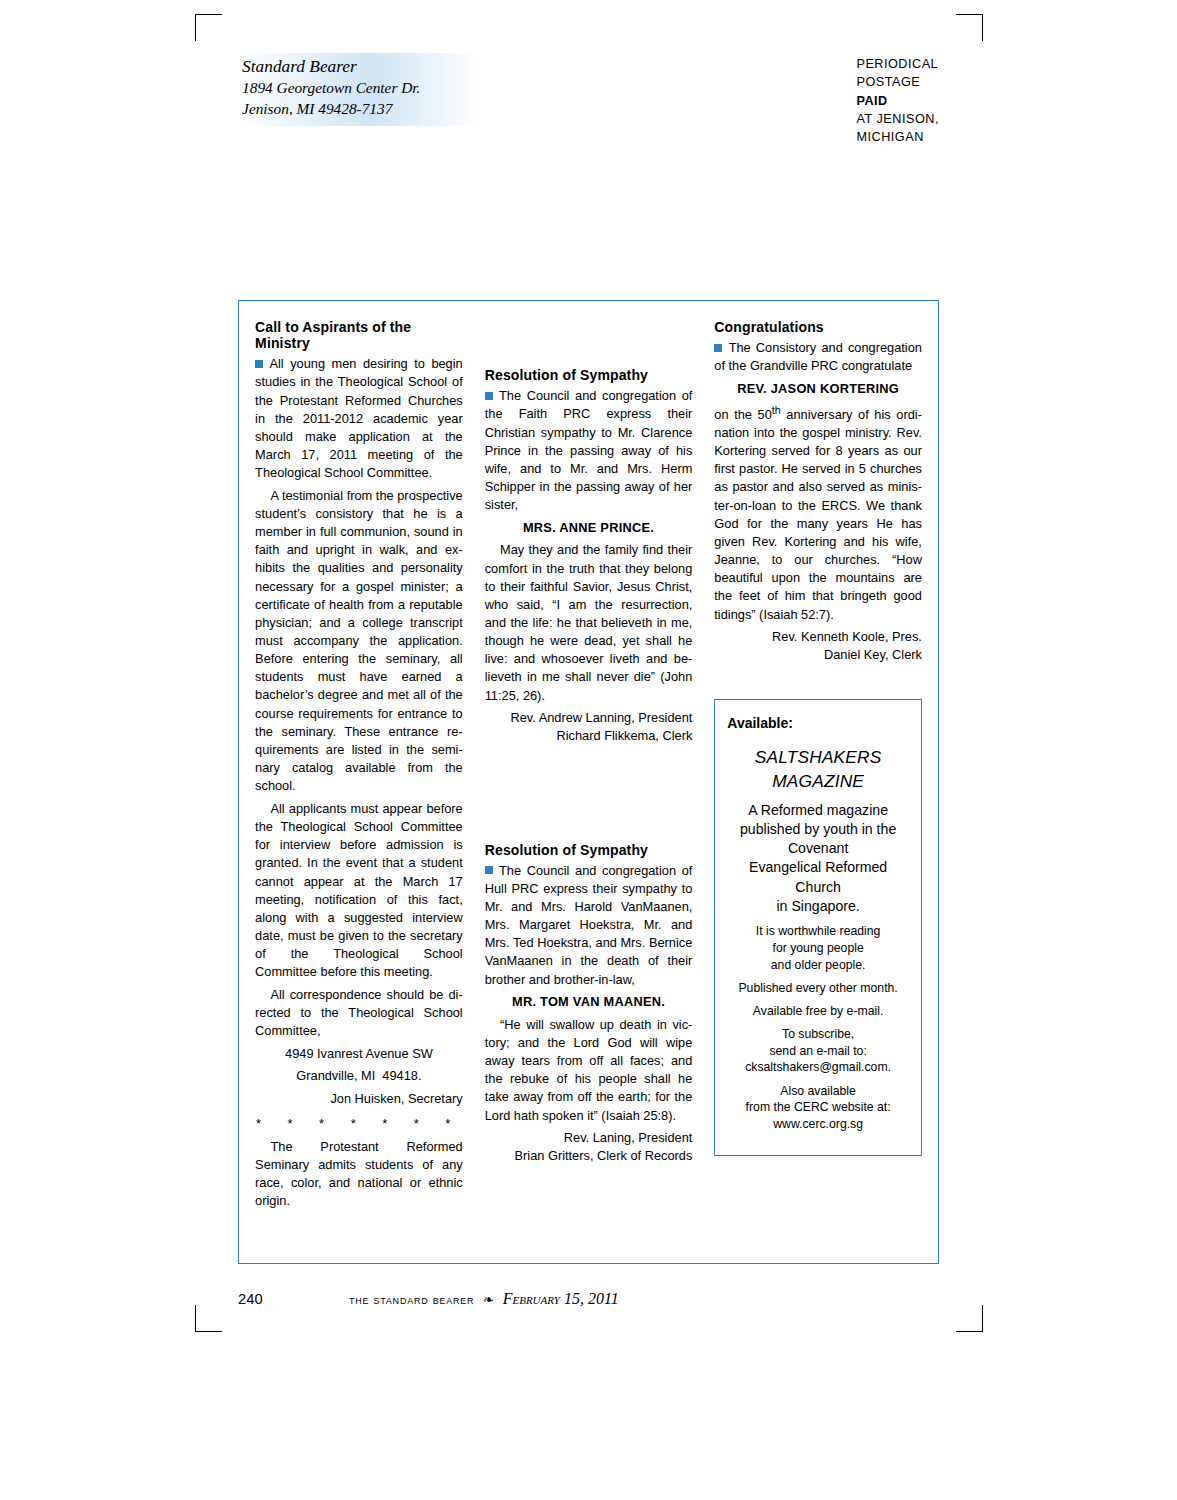Standard Bearer
1894 Georgetown Center Dr.
Jenison, MI 49428-7137
PERIODICAL
POSTAGE
PAID
AT JENISON,
MICHIGAN
Call to Aspirants of the Ministry
All young men desiring to begin studies in the Theological School of the Protestant Reformed Churches in the 2011-2012 academic year should make application at the March 17, 2011 meeting of the Theological School Committee.
A testimonial from the prospective student’s consistory that he is a member in full communion, sound in faith and upright in walk, and exhibits the qualities and personality necessary for a gospel minister; a certificate of health from a reputable physician; and a college transcript must accompany the application. Before entering the seminary, all students must have earned a bachelor’s degree and met all of the course requirements for entrance to the seminary. These entrance requirements are listed in the seminary catalog available from the school.
All applicants must appear before the Theological School Committee for interview before admission is granted. In the event that a student cannot appear at the March 17 meeting, notification of this fact, along with a suggested interview date, must be given to the secretary of the Theological School Committee before this meeting.
All correspondence should be directed to the Theological School Committee,
4949 Ivanrest Avenue SW
Grandville, MI 49418.
Jon Huisken, Secretary
* * * * * * *
The Protestant Reformed Seminary admits students of any race, color, and national or ethnic origin.
Resolution of Sympathy
The Council and congregation of the Faith PRC express their Christian sympathy to Mr. Clarence Prince in the passing away of his wife, and to Mr. and Mrs. Herm Schipper in the passing away of her sister,
MRS. ANNE PRINCE.
May they and the family find their comfort in the truth that they belong to their faithful Savior, Jesus Christ, who said, “I am the resurrection, and the life: he that believeth in me, though he were dead, yet shall he live: and whosoever liveth and believeth in me shall never die” (John 11:25, 26).
Rev. Andrew Lanning, President
Richard Flikkema, Clerk
Resolution of Sympathy
The Council and congregation of Hull PRC express their sympathy to Mr. and Mrs. Harold VanMaanen, Mrs. Margaret Hoekstra, Mr. and Mrs. Ted Hoekstra, and Mrs. Bernice VanMaanen in the death of their brother and brother-in-law,
MR. TOM VAN MAANEN.
“He will swallow up death in victory; and the Lord God will wipe away tears from off all faces; and the rebuke of his people shall he take away from off the earth; for the Lord hath spoken it” (Isaiah 25:8).
Rev. Laning, President
Brian Gritters, Clerk of Records
Congratulations
The Consistory and congregation of the Grandville PRC congratulate
REV. JASON KORTERING
on the 50th anniversary of his ordination into the gospel ministry. Rev. Kortering served for 8 years as our first pastor. He served in 5 churches as pastor and also served as minister-on-loan to the ERCS. We thank God for the many years He has given Rev. Kortering and his wife, Jeanne, to our churches. “How beautiful upon the mountains are the feet of him that bringeth good tidings” (Isaiah 52:7).
Rev. Kenneth Koole, Pres.
Daniel Key, Clerk
Available:
SALTSHAKERS MAGAZINE
A Reformed magazine
published by youth in the Covenant
Evangelical Reformed Church
in Singapore.
It is worthwhile reading
for young people
and older people.
Published every other month.
Available free by e-mail.
To subscribe,
send an e-mail to:
cksaltshakers@gmail.com.
Also available
from the CERC website at:
www.cerc.org.sg
240 the standard bearer ❧ February 15, 2011